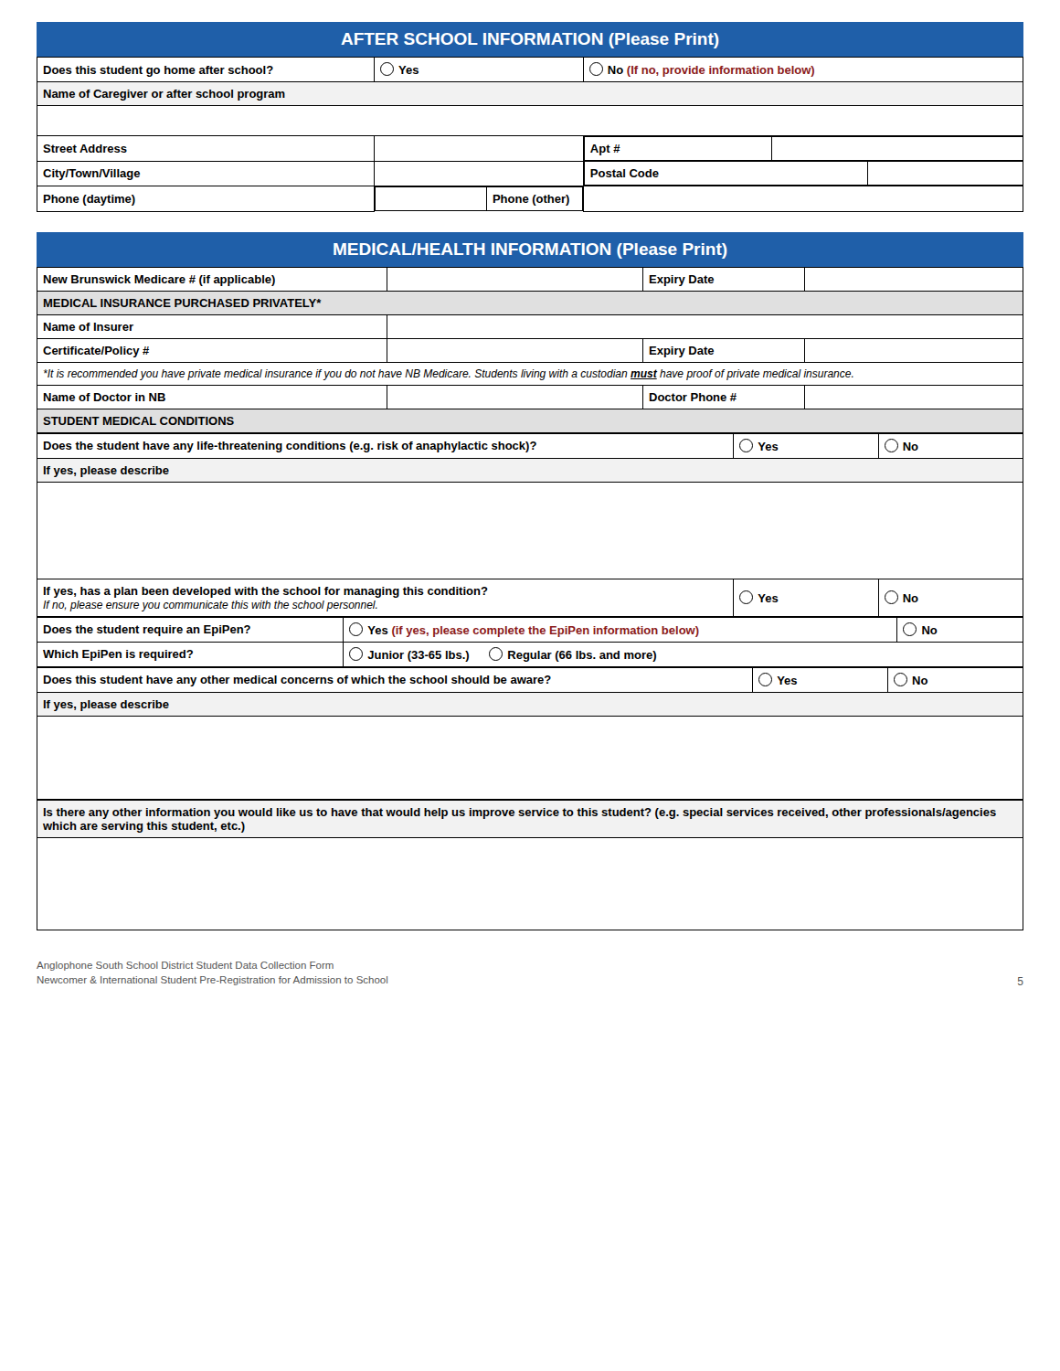AFTER SCHOOL INFORMATION (Please Print)
| Does this student go home after school? | Yes | No (If no, provide information below) |
| Name of Caregiver or after school program |
| Street Address | | / Apt # / / |
| City/Town/Village | | / Postal Code / / |
| Phone (daytime) | / / Phone (other) / | |
MEDICAL/HEALTH INFORMATION (Please Print)
| New Brunswick Medicare # (if applicable) | | Expiry Date | |
| MEDICAL INSURANCE PURCHASED PRIVATELY* |
| Name of Insurer | |
| Certificate/Policy # | | Expiry Date | |
| *It is recommended you have private medical insurance if you do not have NB Medicare. Students living with a custodian must have proof of private medical insurance. |
| Name of Doctor in NB | | Doctor Phone # | |
| STUDENT MEDICAL CONDITIONS |
| Does the student have any life-threatening conditions (e.g. risk of anaphylactic shock)? | Yes | No |
| If yes, please describe |
| If yes, has a plan been developed with the school for managing this condition? If no, please ensure you communicate this with the school personnel. | Yes | No |
| Does the student require an EpiPen? | Yes (if yes, please complete the EpiPen information below) | No |
| Which EpiPen is required? | Junior (33-65 lbs.) Regular (66 lbs. and more) |
| Does this student have any other medical concerns of which the school should be aware? | Yes | No |
| If yes, please describe |
| Is there any other information you would like us to have that would help us improve service to this student? (e.g. special services received, other professionals/agencies which are serving this student, etc.) |
Anglophone South School District Student Data Collection Form
Newcomer & International Student Pre-Registration for Admission to School
5